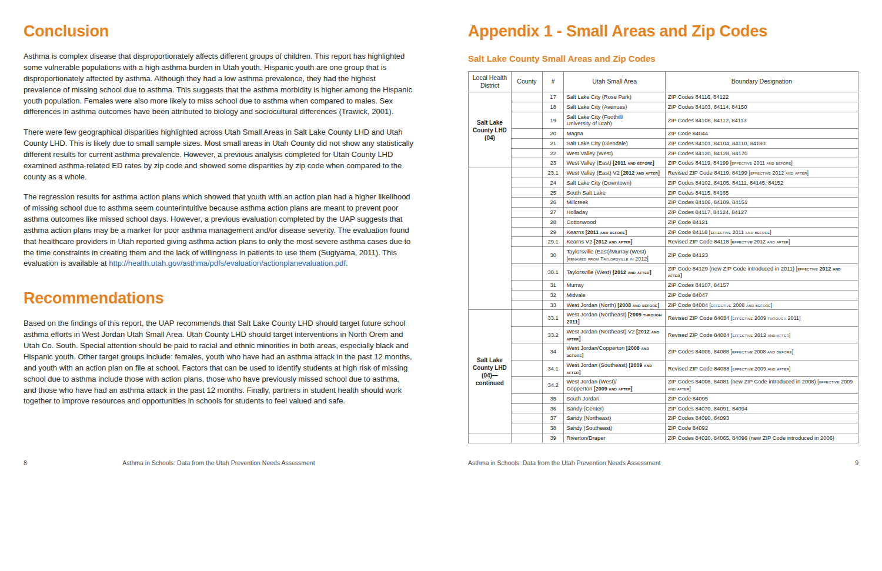Conclusion
Asthma is complex disease that disproportionately affects different groups of children. This report has highlighted some vulnerable populations with a high asthma burden in Utah youth. Hispanic youth are one group that is disproportionately affected by asthma. Although they had a low asthma prevalence, they had the highest prevalence of missing school due to asthma. This suggests that the asthma morbidity is higher among the Hispanic youth population. Females were also more likely to miss school due to asthma when compared to males. Sex differences in asthma outcomes have been attributed to biology and sociocultural differences (Trawick, 2001).
There were few geographical disparities highlighted across Utah Small Areas in Salt Lake County LHD and Utah County LHD. This is likely due to small sample sizes. Most small areas in Utah County did not show any statistically different results for current asthma prevalence. However, a previous analysis completed for Utah County LHD examined asthma-related ED rates by zip code and showed some disparities by zip code when compared to the county as a whole.
The regression results for asthma action plans which showed that youth with an action plan had a higher likelihood of missing school due to asthma seem counterintuitive because asthma action plans are meant to prevent poor asthma outcomes like missed school days. However, a previous evaluation completed by the UAP suggests that asthma action plans may be a marker for poor asthma management and/or disease severity. The evaluation found that healthcare providers in Utah reported giving asthma action plans to only the most severe asthma cases due to the time constraints in creating them and the lack of willingness in patients to use them (Sugiyama, 2011). This evaluation is available at http://health.utah.gov/asthma/pdfs/evaluation/actionplanevaluation.pdf.
Recommendations
Based on the findings of this report, the UAP recommends that Salt Lake County LHD should target future school asthma efforts in West Jordan Utah Small Area. Utah County LHD should target interventions in North Orem and Utah Co. South. Special attention should be paid to racial and ethnic minorities in both areas, especially black and Hispanic youth. Other target groups include: females, youth who have had an asthma attack in the past 12 months, and youth with an action plan on file at school. Factors that can be used to identify students at high risk of missing school due to asthma include those with action plans, those who have previously missed school due to asthma, and those who have had an asthma attack in the past 12 months. Finally, partners in student health should work together to improve resources and opportunities in schools for students to feel valued and safe.
8 Asthma in Schools: Data from the Utah Prevention Needs Assessment
Appendix 1 - Small Areas and Zip Codes
Salt Lake County Small Areas and Zip Codes
| Local Health District | County | # | Utah Small Area | Boundary Designation |
| --- | --- | --- | --- | --- |
| Salt Lake County LHD (04) | | 17 | Salt Lake City (Rose Park) | ZIP Codes 84116, 84122 |
| | 18 | Salt Lake City (Avenues) | ZIP Codes 84103, 84114, 84150 |
| | 19 | Salt Lake City (Foothill/ University of Utah) | ZIP Codes 84108, 84112, 84113 |
| | 20 | Magna | ZIP Code 84044 |
| | 21 | Salt Lake City (Glendale) | ZIP Codes 84101, 84104, 84110, 84180 |
| | 22 | West Valley (West) | ZIP Codes 84120, 84128, 84170 |
| | 23 | West Valley (East) [2011 and before] | ZIP Codes 84119, 84199 [effective 2011 and before] |
| | | 23.1 | West Valley (East) V2 [2012 and after] | Revised ZIP Code 84119; 84199 [effective 2012 and after] |
| | 24 | Salt Lake City (Downtown) | ZIP Codes 84102, 84105, 84111, 84145, 84152 |
| | 25 | South Salt Lake | ZIP Codes 84115, 84165 |
| | 26 | Millcreek | ZIP Codes 84106, 84109, 84151 |
| | 27 | Holladay | ZIP Codes 84117, 84124, 84127 |
| | 28 | Cottonwood | ZIP Code 84121 |
| | 29 | Kearns [2011 and before] | ZIP Code 84118 [effective 2011 and before] |
| | 29.1 | Kearns V2 [2012 and after] | Revised ZIP Code 84118 [effective 2012 and after] |
| | 30 | Taylorsville (East)/Murray (West) [renamed from Taylorsville in 2012] | ZIP Code 84123 |
| | 30.1 | Taylorsville (West) [2012 and after] | ZIP Code 84129 (new ZIP Code introduced in 2011) [effective 2012 and after] |
| | 31 | Murray | ZIP Codes 84107, 84157 |
| | 32 | Midvale | ZIP Code 84047 |
| | 33 | West Jordan (North) [2008 and before] | ZIP Code 84084 [effective 2008 and before] |
| Salt Lake County LHD (04)—continued | | 33.1 | West Jordan (Northeast) [2009 through 2011] | Revised ZIP Code 84084 [effective 2009 through 2011] |
| | 33.2 | West Jordan (Northeast) V2 [2012 and after] | Revised ZIP Code 84084 [effective 2012 and after] |
| | 34 | West Jordan/Copperton [2008 and before] | ZIP Codes 84006, 84088 [effective 2008 and before] |
| | 34.1 | West Jordan (Southeast) [2009 and after] | Revised ZIP Code 84088 [effective 2009 and after] |
| | 34.2 | West Jordan (West)/ Copperton [2009 and after] | ZIP Codes 84006, 84081 (new ZIP Code introduced in 2008) [effective 2009 and after] |
| | 35 | South Jordan | ZIP Code 84095 |
| | 36 | Sandy (Center) | ZIP Codes 84070, 84091, 84094 |
| | 37 | Sandy (Northeast) | ZIP Codes 84090, 84093 |
| | 38 | Sandy (Southeast) | ZIP Code 84092 |
| | | 39 | Riverton/Draper | ZIP Codes 84020, 84065, 84096 (new ZIP Code introduced in 2006) |
Asthma in Schools: Data from the Utah Prevention Needs Assessment 9